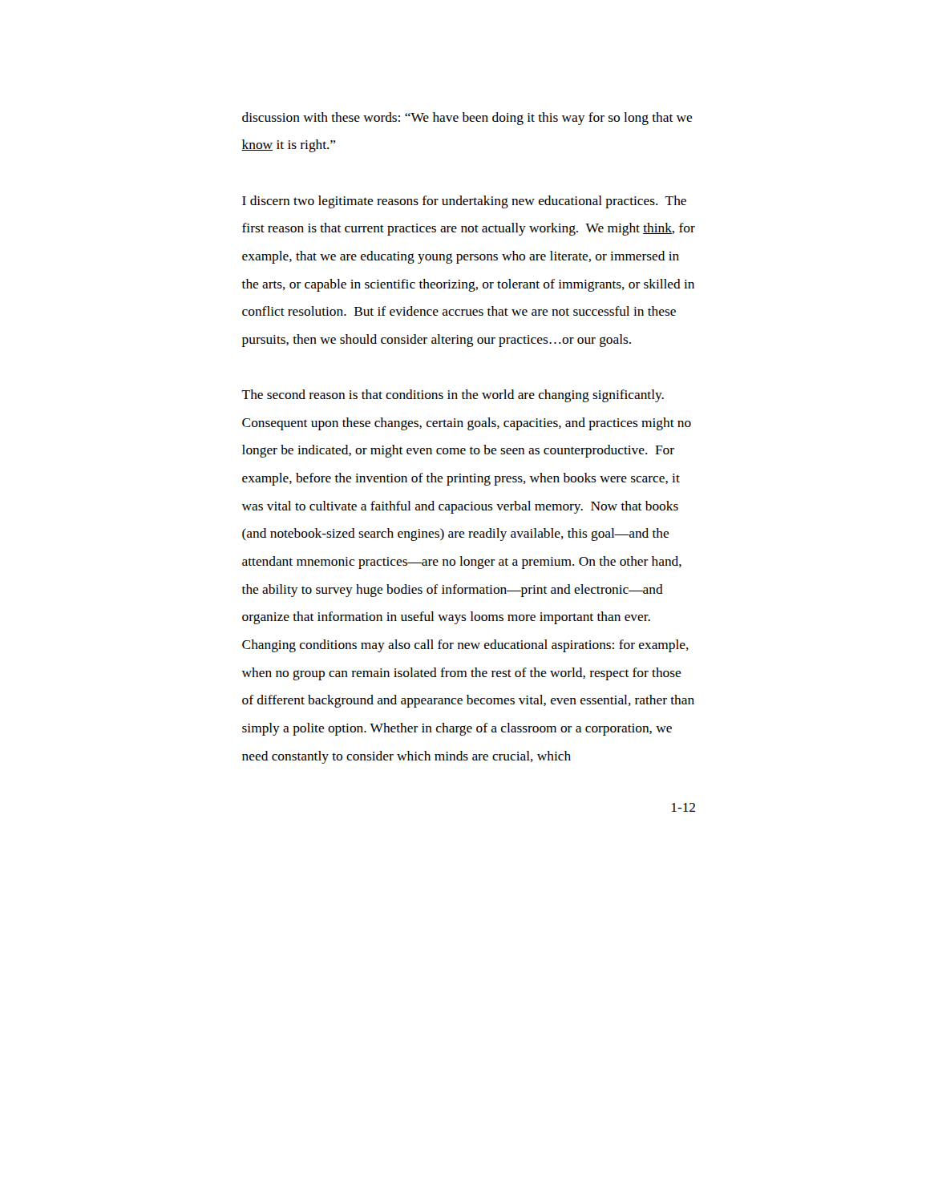discussion with these words: “We have been doing it this way for so long that we know it is right.”
I discern two legitimate reasons for undertaking new educational practices. The first reason is that current practices are not actually working. We might think, for example, that we are educating young persons who are literate, or immersed in the arts, or capable in scientific theorizing, or tolerant of immigrants, or skilled in conflict resolution. But if evidence accrues that we are not successful in these pursuits, then we should consider altering our practices…or our goals.
The second reason is that conditions in the world are changing significantly. Consequent upon these changes, certain goals, capacities, and practices might no longer be indicated, or might even come to be seen as counterproductive. For example, before the invention of the printing press, when books were scarce, it was vital to cultivate a faithful and capacious verbal memory. Now that books (and notebook-sized search engines) are readily available, this goal—and the attendant mnemonic practices—are no longer at a premium. On the other hand, the ability to survey huge bodies of information—print and electronic—and organize that information in useful ways looms more important than ever. Changing conditions may also call for new educational aspirations: for example, when no group can remain isolated from the rest of the world, respect for those of different background and appearance becomes vital, even essential, rather than simply a polite option. Whether in charge of a classroom or a corporation, we need constantly to consider which minds are crucial, which
1-12